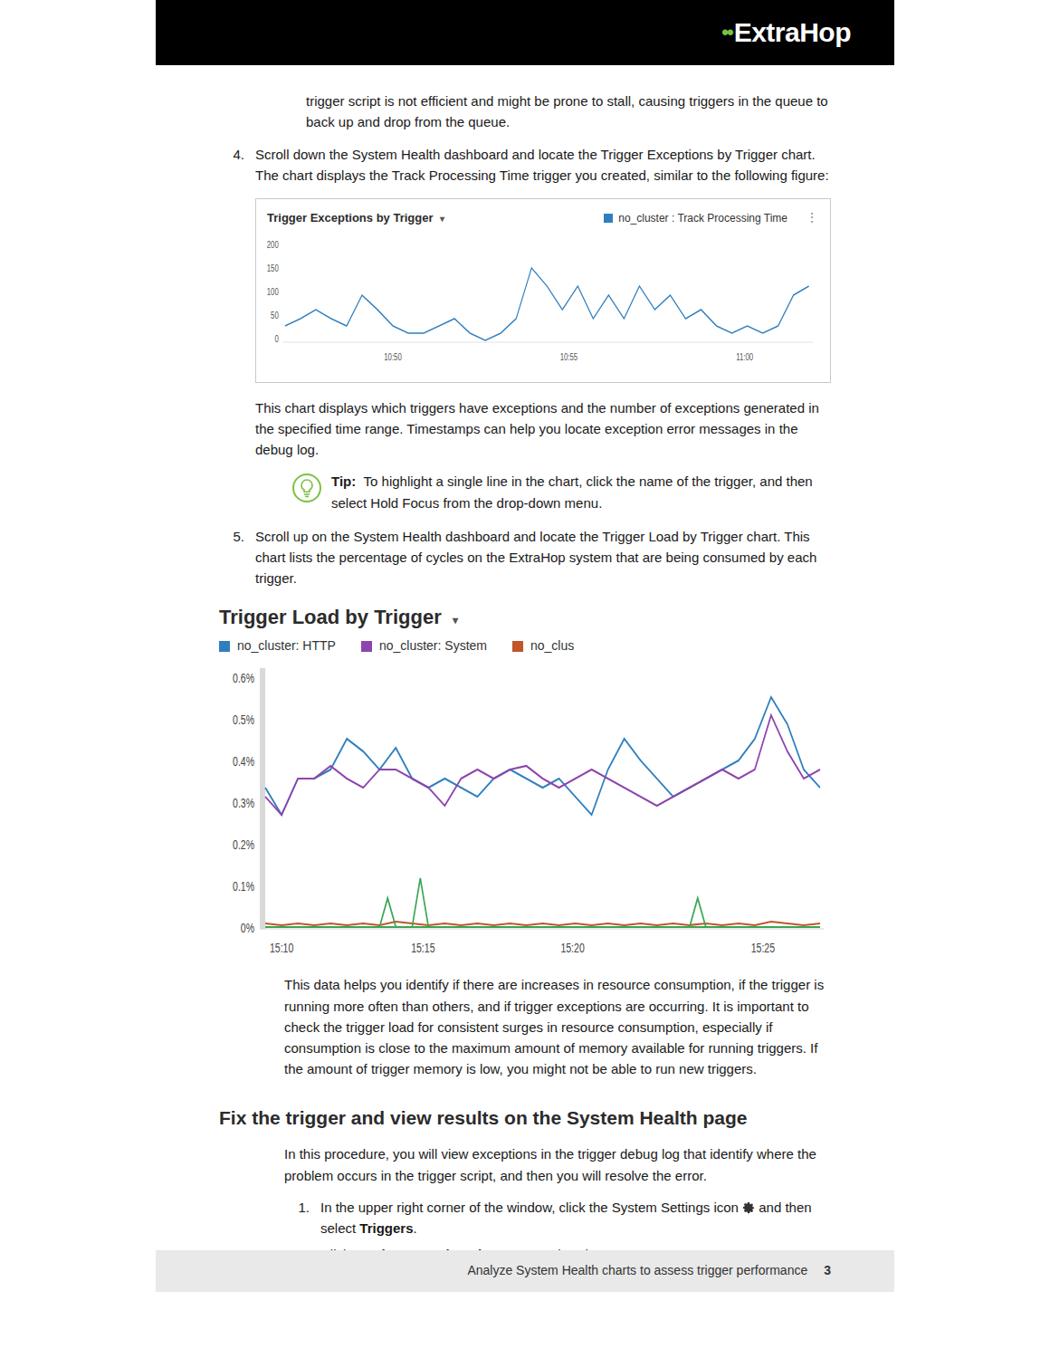••Extra Hop
trigger script is not efficient and might be prone to stall, causing triggers in the queue to back up and drop from the queue.
4. Scroll down the System Health dashboard and locate the Trigger Exceptions by Trigger chart. The chart displays the Track Processing Time trigger you created, similar to the following figure:
Trigger Exceptions by Trigger ▾
no_cluster : Track Processing Time ⋮
200 150 100 50 0 10:50 10:55 11:00
This chart displays which triggers have exceptions and the number of exceptions generated in the specified time range. Timestamps can help you locate exception error messages in the debug log.
Tip: To highlight a single line in the chart, click the name of the trigger, and then select Hold Focus from the drop-down menu.
5. Scroll up on the System Health dashboard and locate the Trigger Load by Trigger chart. This chart lists the percentage of cycles on the ExtraHop system that are being consumed by each trigger.
Trigger Load by Trigger ▾
no_cluster: HTTP
no_cluster: System
no_clus
0.6% 0.5% 0.4% 0.3% 0.2% 0.1% 0% 15:10 15:15 15:20 15:25
This data helps you identify if there are increases in resource consumption, if the trigger is running more often than others, and if trigger exceptions are occurring. It is important to check the trigger load for consistent surges in resource consumption, especially if consumption is close to the maximum amount of memory available for running triggers. If the amount of trigger memory is low, you might not be able to run new triggers.
Fix the trigger and view results on the System Health page
In this procedure, you will view exceptions in the trigger debug log that identify where the problem occurs in the trigger script, and then you will resolve the error.
1. In the upper right corner of the window, click the System Settings icon and then select Triggers.
2. Click Track Processing Time to open the trigger.
3. Click the Debug Log tab.
Analyze System Health charts to assess trigger performance 3